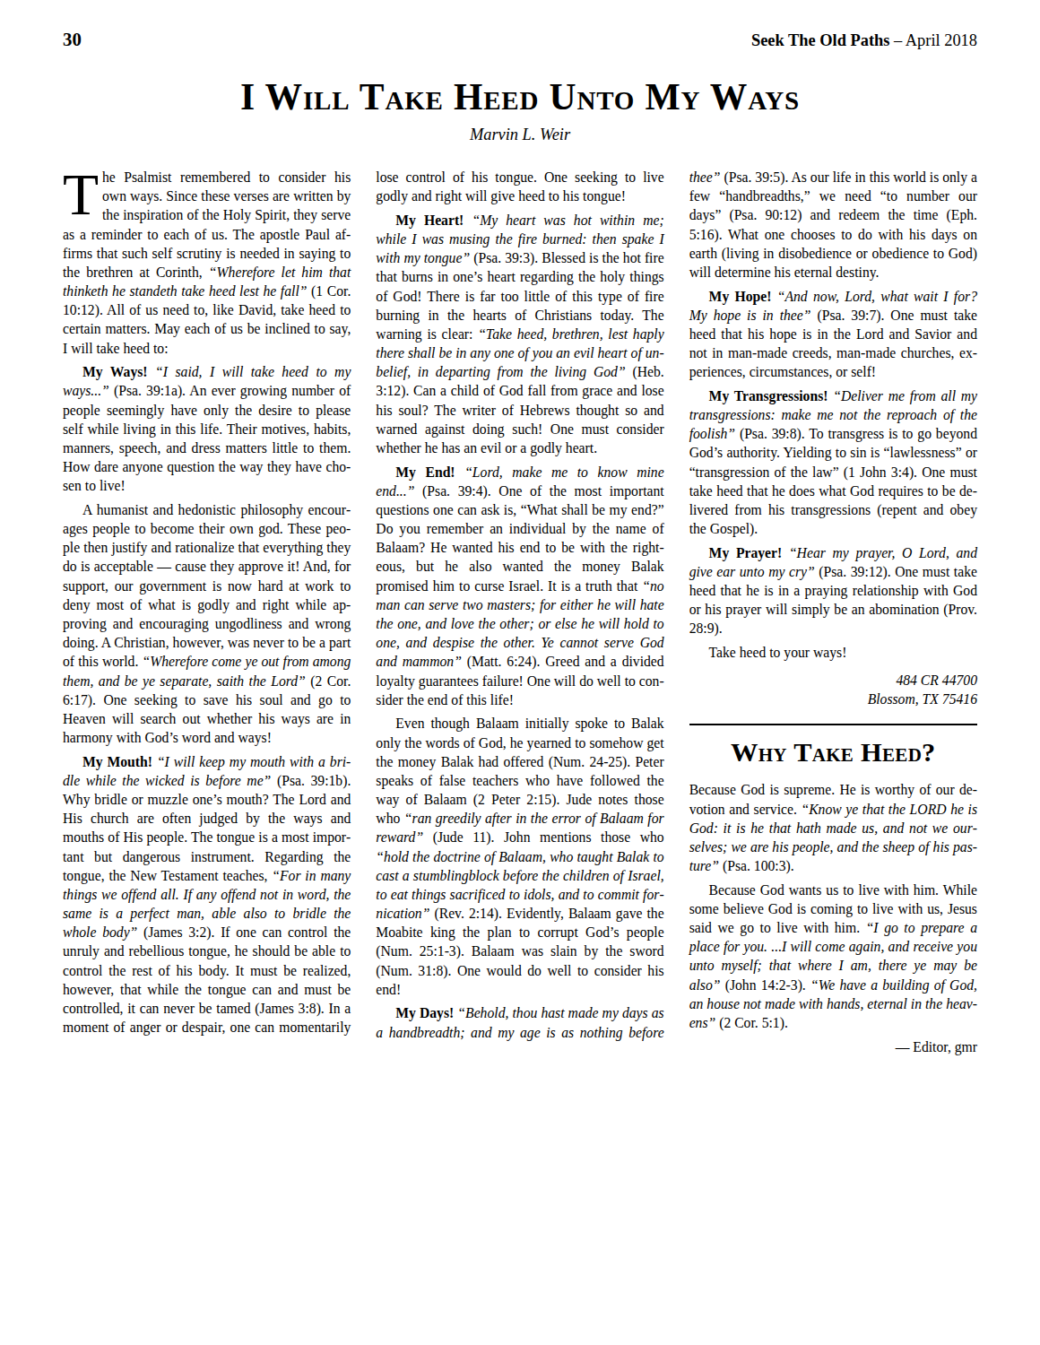30 Seek The Old Paths – April 2018
I Will Take Heed Unto My Ways
Marvin L. Weir
The Psalmist remembered to consider his own ways. Since these verses are written by the inspiration of the Holy Spirit, they serve as a reminder to each of us. The apostle Paul affirms that such self scrutiny is needed in saying to the brethren at Corinth, “Wherefore let him that thinketh he standeth take heed lest he fall” (1 Cor. 10:12). All of us need to, like David, take heed to certain matters. May each of us be inclined to say, I will take heed to:
My Ways! “I said, I will take heed to my ways...” (Psa. 39:1a). An ever growing number of people seemingly have only the desire to please self while living in this life. Their motives, habits, manners, speech, and dress matters little to them. How dare anyone question the way they have chosen to live!
A humanist and hedonistic philosophy encourages people to become their own god. These people then justify and rationalize that everything they do is acceptable — cause they approve it! And, for support, our government is now hard at work to deny most of what is godly and right while approving and encouraging ungodliness and wrong doing. A Christian, however, was never to be a part of this world. “Wherefore come ye out from among them, and be ye separate, saith the Lord” (2 Cor. 6:17). One seeking to save his soul and go to Heaven will search out whether his ways are in harmony with God’s word and ways!
My Mouth! “I will keep my mouth with a bridle while the wicked is before me” (Psa. 39:1b). Why bridle or muzzle one’s mouth? The Lord and His church are often judged by the ways and mouths of His people. The tongue is a most important but dangerous instrument. Regarding the tongue, the New Testament teaches, “For in many things we offend all. If any offend not in word, the same is a perfect man, able also to bridle the whole body” (James 3:2). If one can control the unruly and rebellious tongue, he should be able to control the rest of his body. It must be realized, however, that while the tongue can and must be controlled, it can never be tamed (James 3:8). In a moment of anger or despair, one can momentarily lose control of his tongue. One seeking to live godly and right will give heed to his tongue!
My Heart! “My heart was hot within me; while I was musing the fire burned: then spake I with my tongue” (Psa. 39:3). Blessed is the hot fire that burns in one’s heart regarding the holy things of God! There is far too little of this type of fire burning in the hearts of Christians today. The warning is clear: “Take heed, brethren, lest haply there shall be in any one of you an evil heart of unbelief, in departing from the living God” (Heb. 3:12). Can a child of God fall from grace and lose his soul? The writer of Hebrews thought so and warned against doing such! One must consider whether he has an evil or a godly heart.
My End! “Lord, make me to know mine end...” (Psa. 39:4). One of the most important questions one can ask is, “What shall be my end?” Do you remember an individual by the name of Balaam? He wanted his end to be with the righteous, but he also wanted the money Balak promised him to curse Israel. It is a truth that “no man can serve two masters; for either he will hate the one, and love the other; or else he will hold to one, and despise the other. Ye cannot serve God and mammon” (Matt. 6:24). Greed and a divided loyalty guarantees failure! One will do well to consider the end of this life!
Even though Balaam initially spoke to Balak only the words of God, he yearned to somehow get the money Balak had offered (Num. 24-25). Peter speaks of false teachers who have followed the way of Balaam (2 Peter 2:15). Jude notes those who “ran greedily after in the error of Balaam for reward” (Jude 11). John mentions those who “hold the doctrine of Balaam, who taught Balak to cast a stumblingblock before the children of Israel, to eat things sacrificed to idols, and to commit fornication” (Rev. 2:14). Evidently, Balaam gave the Moabite king the plan to corrupt God’s people (Num. 25:1-3). Balaam was slain by the sword (Num. 31:8). One would do well to consider his end!
My Days! “Behold, thou hast made my days as a handbreadth; and my age is as nothing before thee” (Psa. 39:5). As our life in this world is only a few “handbreadths,” we need “to number our days” (Psa. 90:12) and redeem the time (Eph. 5:16). What one chooses to do with his days on earth (living in disobedience or obedience to God) will determine his eternal destiny.
My Hope! “And now, Lord, what wait I for? My hope is in thee” (Psa. 39:7). One must take heed that his hope is in the Lord and Savior and not in man-made creeds, man-made churches, experiences, circumstances, or self!
My Transgressions! “Deliver me from all my transgressions: make me not the reproach of the foolish” (Psa. 39:8). To transgress is to go beyond God’s authority. Yielding to sin is “lawlessness” or “transgression of the law” (1 John 3:4). One must take heed that he does what God requires to be delivered from his transgressions (repent and obey the Gospel).
My Prayer! “Hear my prayer, O Lord, and give ear unto my cry” (Psa. 39:12). One must take heed that he is in a praying relationship with God or his prayer will simply be an abomination (Prov. 28:9).
Take heed to your ways!
484 CR 44700
Blossom, TX 75416
Why Take Heed?
Because God is supreme. He is worthy of our devotion and service. “Know ye that the LORD he is God: it is he that hath made us, and not we ourselves; we are his people, and the sheep of his pasture” (Psa. 100:3).
Because God wants us to live with him. While some believe God is coming to live with us, Jesus said we go to live with him. “I go to prepare a place for you. ...I will come again, and receive you unto myself; that where I am, there ye may be also” (John 14:2-3). “We have a building of God, an house not made with hands, eternal in the heavens” (2 Cor. 5:1).
— Editor, gmr